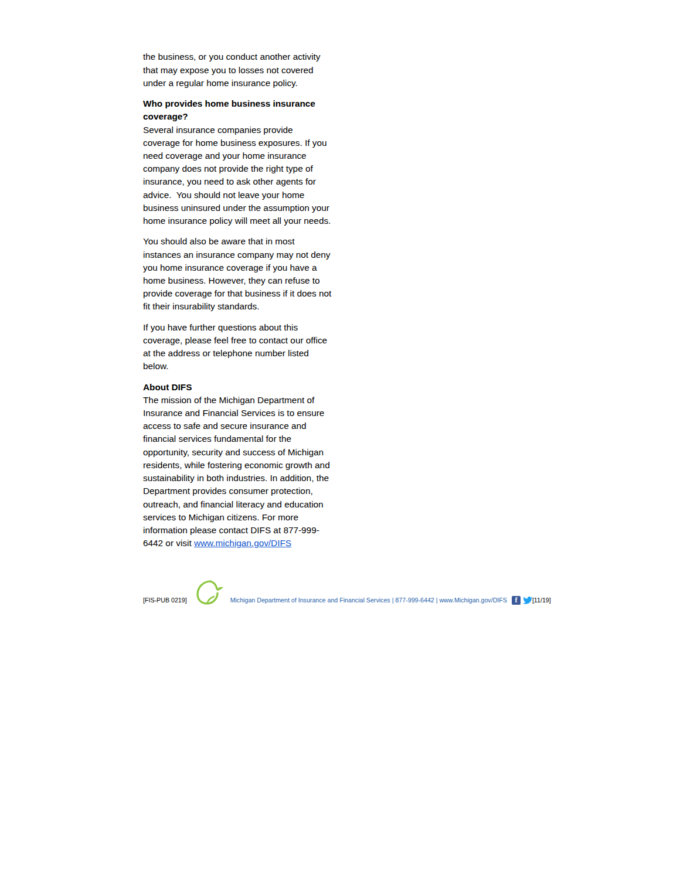the business, or you conduct another activity that may expose you to losses not covered under a regular home insurance policy.
Who provides home business insurance coverage?
Several insurance companies provide coverage for home business exposures. If you need coverage and your home insurance company does not provide the right type of insurance, you need to ask other agents for advice. You should not leave your home business uninsured under the assumption your home insurance policy will meet all your needs.
You should also be aware that in most instances an insurance company may not deny you home insurance coverage if you have a home business. However, they can refuse to provide coverage for that business if it does not fit their insurability standards.
If you have further questions about this coverage, please feel free to contact our office at the address or telephone number listed below.
About DIFS
The mission of the Michigan Department of Insurance and Financial Services is to ensure access to safe and secure insurance and financial services fundamental for the opportunity, security and success of Michigan residents, while fostering economic growth and sustainability in both industries. In addition, the Department provides consumer protection, outreach, and financial literacy and education services to Michigan citizens. For more information please contact DIFS at 877-999-6442 or visit www.michigan.gov/DIFS
[FIS-PUB 0219] Michigan Department of Insurance and Financial Services | 877-999-6442 | www.Michigan.gov/DIFS f [11/19]